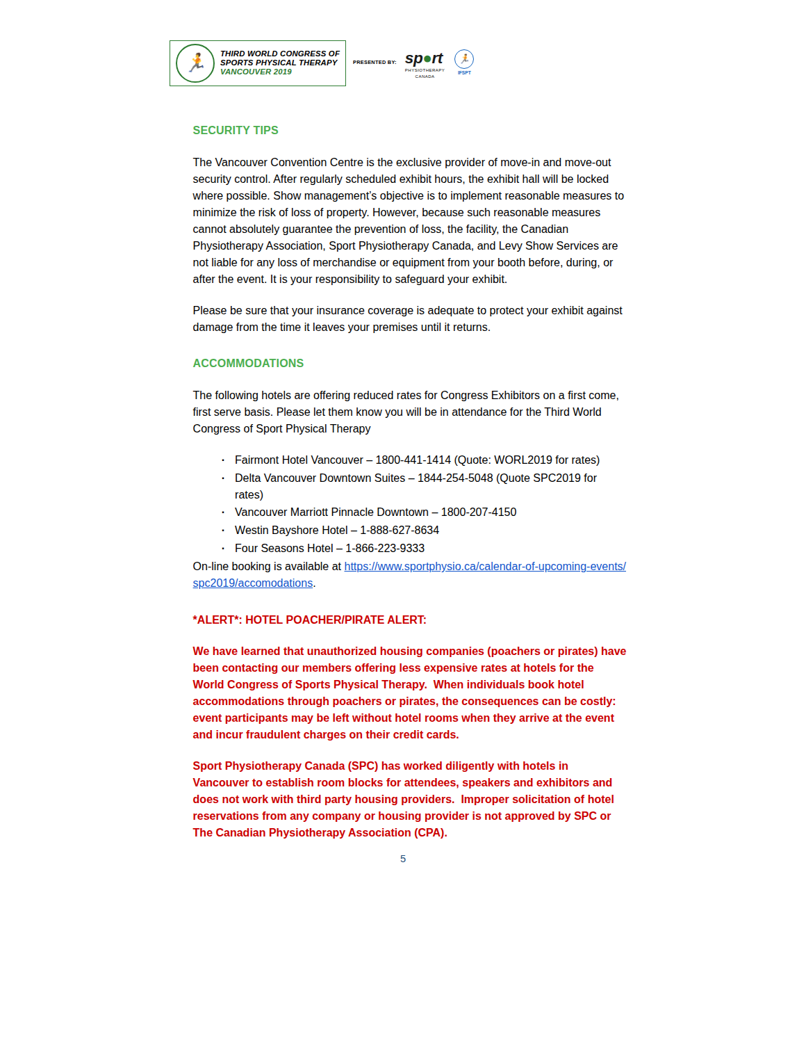🏃
THIRD WORLD CONGRESS OF
SPORTS PHYSICAL THERAPY
VANCOUVER 2019
PRESENTED BY:
sp●rt
PHYSIOTHERAPY
CANADA
🏃
IFSPT
SECURITY TIPS
The Vancouver Convention Centre is the exclusive provider of move-in and move-out security control. After regularly scheduled exhibit hours, the exhibit hall will be locked where possible. Show management’s objective is to implement reasonable measures to minimize the risk of loss of property. However, because such reasonable measures cannot absolutely guarantee the prevention of loss, the facility, the Canadian Physiotherapy Association, Sport Physiotherapy Canada, and Levy Show Services are not liable for any loss of merchandise or equipment from your booth before, during, or after the event. It is your responsibility to safeguard your exhibit.
Please be sure that your insurance coverage is adequate to protect your exhibit against damage from the time it leaves your premises until it returns.
ACCOMMODATIONS
The following hotels are offering reduced rates for Congress Exhibitors on a first come, first serve basis. Please let them know you will be in attendance for the Third World Congress of Sport Physical Therapy
Fairmont Hotel Vancouver – 1800-441-1414 (Quote: WORL2019 for rates)
Delta Vancouver Downtown Suites – 1844-254-5048 (Quote SPC2019 for rates)
Vancouver Marriott Pinnacle Downtown – 1800-207-4150
Westin Bayshore Hotel – 1-888-627-8634
Four Seasons Hotel – 1-866-223-9333
On-line booking is available at https://www.sportphysio.ca/calendar-of-upcoming-events/spc2019/accomodations.
*ALERT*: HOTEL POACHER/PIRATE ALERT:
We have learned that unauthorized housing companies (poachers or pirates) have been contacting our members offering less expensive rates at hotels for the World Congress of Sports Physical Therapy. When individuals book hotel accommodations through poachers or pirates, the consequences can be costly: event participants may be left without hotel rooms when they arrive at the event and incur fraudulent charges on their credit cards.
Sport Physiotherapy Canada (SPC) has worked diligently with hotels in Vancouver to establish room blocks for attendees, speakers and exhibitors and does not work with third party housing providers. Improper solicitation of hotel reservations from any company or housing provider is not approved by SPC or The Canadian Physiotherapy Association (CPA).
5